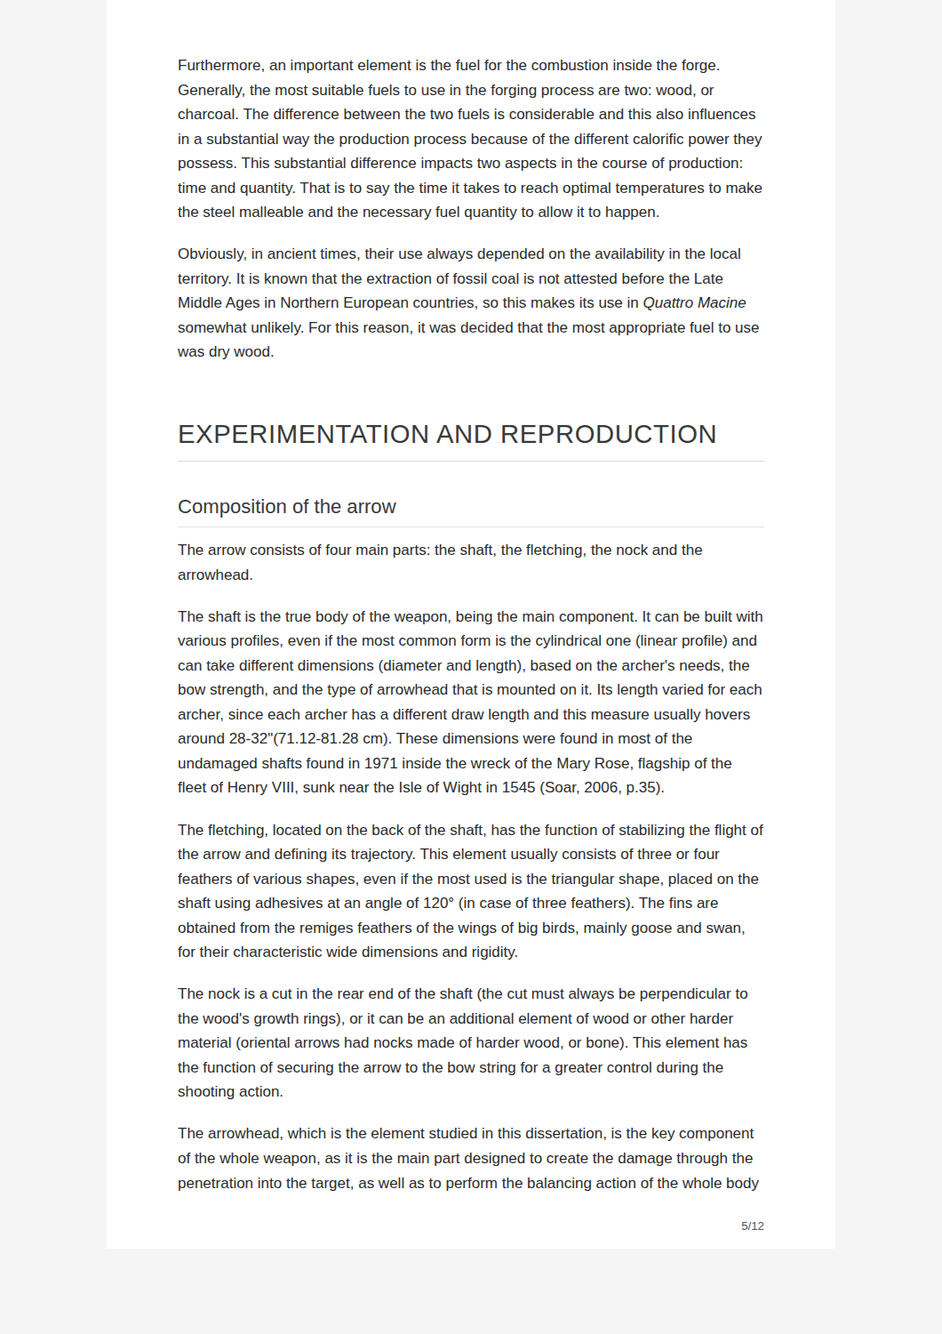Furthermore, an important element is the fuel for the combustion inside the forge. Generally, the most suitable fuels to use in the forging process are two: wood, or charcoal. The difference between the two fuels is considerable and this also influences in a substantial way the production process because of the different calorific power they possess. This substantial difference impacts two aspects in the course of production: time and quantity. That is to say the time it takes to reach optimal temperatures to make the steel malleable and the necessary fuel quantity to allow it to happen.
Obviously, in ancient times, their use always depended on the availability in the local territory. It is known that the extraction of fossil coal is not attested before the Late Middle Ages in Northern European countries, so this makes its use in Quattro Macine somewhat unlikely. For this reason, it was decided that the most appropriate fuel to use was dry wood.
EXPERIMENTATION AND REPRODUCTION
Composition of the arrow
The arrow consists of four main parts: the shaft, the fletching, the nock and the arrowhead.
The shaft is the true body of the weapon, being the main component. It can be built with various profiles, even if the most common form is the cylindrical one (linear profile) and can take different dimensions (diameter and length), based on the archer's needs, the bow strength, and the type of arrowhead that is mounted on it. Its length varied for each archer, since each archer has a different draw length and this measure usually hovers around 28-32"(71.12-81.28 cm). These dimensions were found in most of the undamaged shafts found in 1971 inside the wreck of the Mary Rose, flagship of the fleet of Henry VIII, sunk near the Isle of Wight in 1545 (Soar, 2006, p.35).
The fletching, located on the back of the shaft, has the function of stabilizing the flight of the arrow and defining its trajectory. This element usually consists of three or four feathers of various shapes, even if the most used is the triangular shape, placed on the shaft using adhesives at an angle of 120° (in case of three feathers). The fins are obtained from the remiges feathers of the wings of big birds, mainly goose and swan, for their characteristic wide dimensions and rigidity.
The nock is a cut in the rear end of the shaft (the cut must always be perpendicular to the wood's growth rings), or it can be an additional element of wood or other harder material (oriental arrows had nocks made of harder wood, or bone). This element has the function of securing the arrow to the bow string for a greater control during the shooting action.
The arrowhead, which is the element studied in this dissertation, is the key component of the whole weapon, as it is the main part designed to create the damage through the penetration into the target, as well as to perform the balancing action of the whole body
5/12